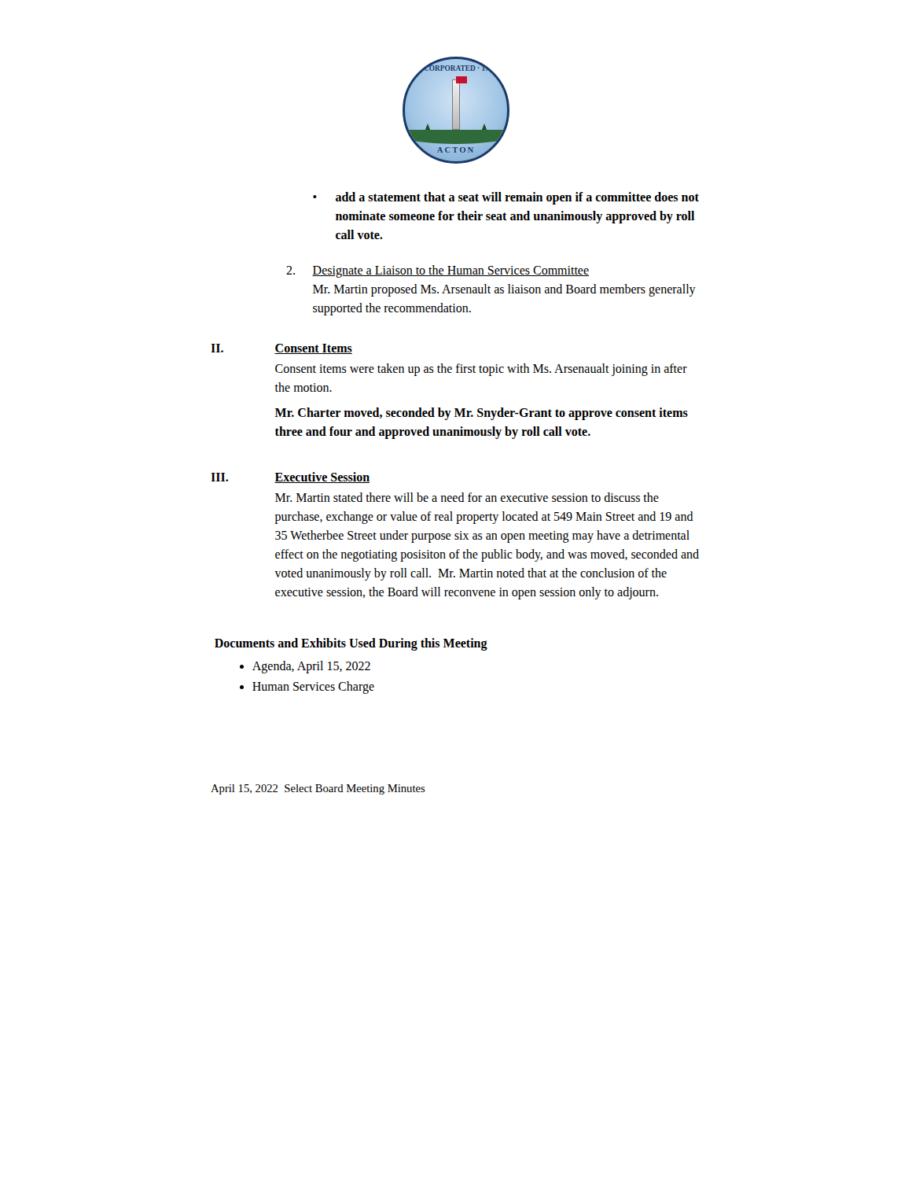INCORPORATED · 1735
ACTON
•
add a statement that a seat will remain open if a committee does not nominate someone for their seat and unanimously approved by roll call vote.
2.
Designate a Liaison to the Human Services Committee
Mr. Martin proposed Ms. Arsenault as liaison and Board members generally supported the recommendation.
II.
Consent Items
Consent items were taken up as the first topic with Ms. Arsenaualt joining in after the motion.
Mr. Charter moved, seconded by Mr. Snyder-Grant to approve consent items three and four and approved unanimously by roll call vote.
III.
Executive Session
Mr. Martin stated there will be a need for an executive session to discuss the purchase, exchange or value of real property located at 549 Main Street and 19 and 35 Wetherbee Street under purpose six as an open meeting may have a detrimental effect on the negotiating posisiton of the public body, and was moved, seconded and voted unanimously by roll call. Mr. Martin noted that at the conclusion of the executive session, the Board will reconvene in open session only to adjourn.
Documents and Exhibits Used During this Meeting
Agenda, April 15, 2022
Human Services Charge
April 15, 2022 Select Board Meeting Minutes